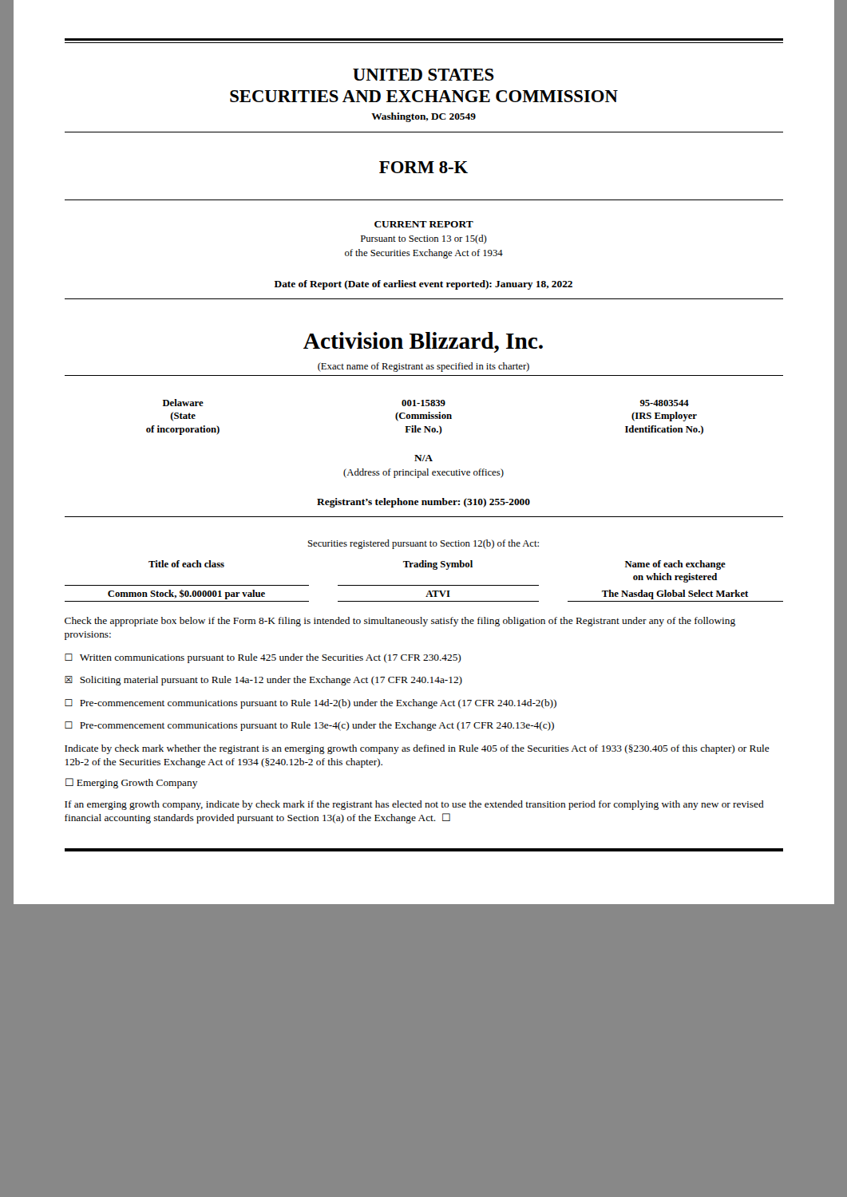UNITED STATES
SECURITIES AND EXCHANGE COMMISSION
Washington, DC 20549
FORM 8-K
CURRENT REPORT
Pursuant to Section 13 or 15(d)
of the Securities Exchange Act of 1934
Date of Report (Date of earliest event reported): January 18, 2022
Activision Blizzard, Inc.
(Exact name of Registrant as specified in its charter)
| Delaware | 001-15839 | 95-4803544 |
| (State | (Commission | (IRS Employer |
| of incorporation) | File No.) | Identification No.) |
N/A
(Address of principal executive offices)
Registrant’s telephone number: (310) 255-2000
Securities registered pursuant to Section 12(b) of the Act:
| Title of each class | | Trading Symbol | | Name of each exchange on which registered |
| --- | --- | --- | --- | --- |
| Common Stock, $0.000001 par value | | ATVI | | The Nasdaq Global Select Market |
Check the appropriate box below if the Form 8-K filing is intended to simultaneously satisfy the filing obligation of the Registrant under any of the following provisions:
☐Written communications pursuant to Rule 425 under the Securities Act (17 CFR 230.425)
☒Soliciting material pursuant to Rule 14a-12 under the Exchange Act (17 CFR 240.14a-12)
☐Pre-commencement communications pursuant to Rule 14d-2(b) under the Exchange Act (17 CFR 240.14d-2(b))
☐Pre-commencement communications pursuant to Rule 13e-4(c) under the Exchange Act (17 CFR 240.13e-4(c))
Indicate by check mark whether the registrant is an emerging growth company as defined in Rule 405 of the Securities Act of 1933 (§230.405 of this chapter) or Rule 12b-2 of the Securities Exchange Act of 1934 (§240.12b-2 of this chapter).
☐ Emerging Growth Company
If an emerging growth company, indicate by check mark if the registrant has elected not to use the extended transition period for complying with any new or revised financial accounting standards provided pursuant to Section 13(a) of the Exchange Act. ☐